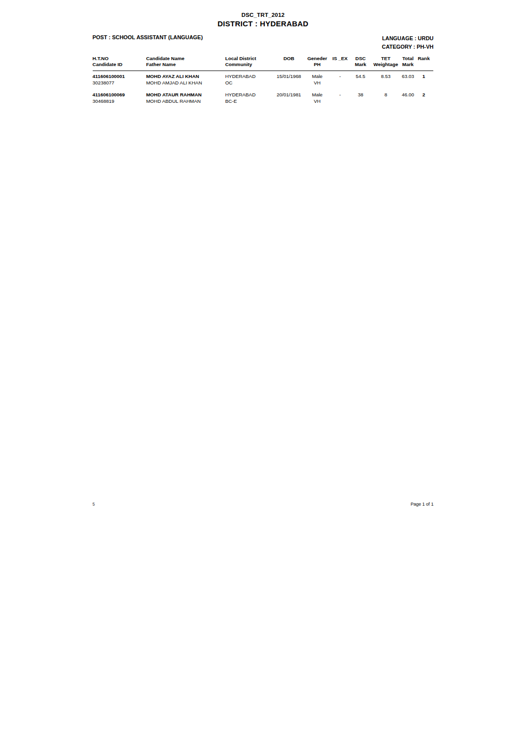DSC_TRT_2012
DISTRICT : HYDERABAD
POST : SCHOOL ASSISTANT (LANGUAGE)
LANGUAGE : URDU
CATEGORY : PH-VH
| H.T.NO Candidate ID | Candidate Name Father Name | Local District Community | DOB | Geneder PH | IS _EX | DSC Mark | TET Weightage | Total Mark | Rank |
| --- | --- | --- | --- | --- | --- | --- | --- | --- | --- |
| 411606100001 | MOHD AYAZ ALI KHAN | HYDERABAD | 15/01/1968 | Male | - | 54.5 | 8.53 | 63.03 | 1 |
| 30238077 | MOHD AMJAD ALI KHAN | OC | | VH | | | | | |
| 411606100069 | MOHD ATAUR RAHMAN | HYDERABAD | 20/01/1981 | Male | - | 38 | 8 | 46.00 | 2 |
| 30468819 | MOHD ABDUL RAHMAN | BC-E | | VH | | | | | |
5
Page 1 of 1